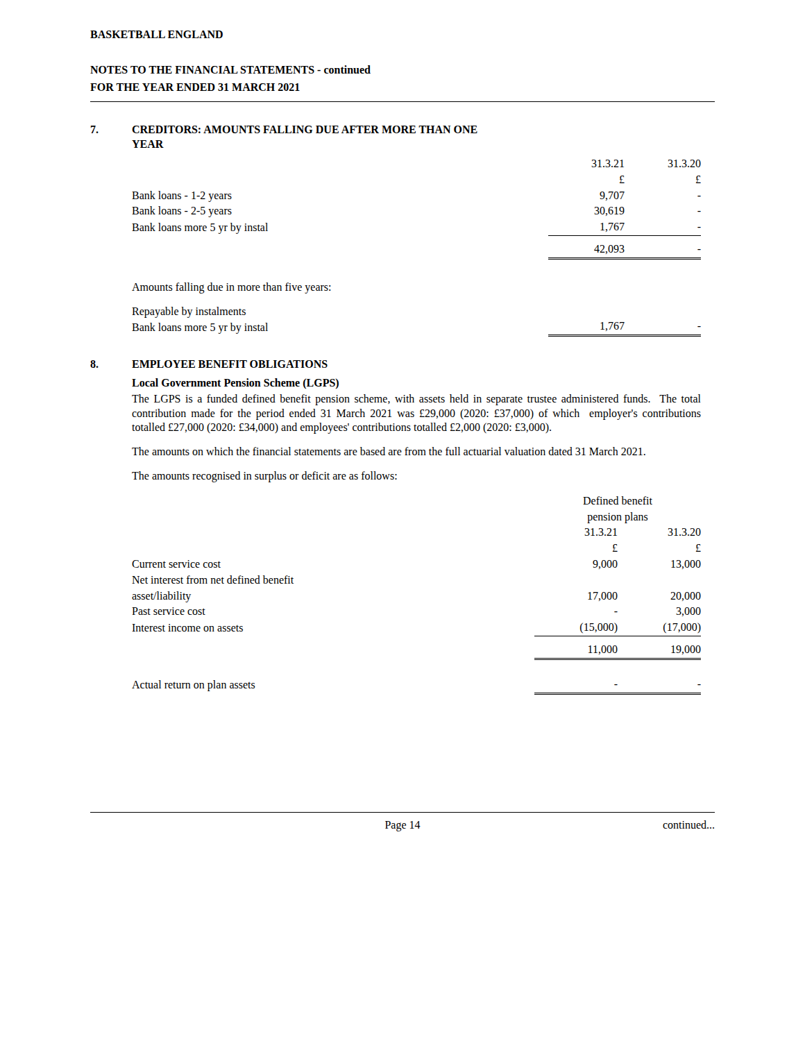BASKETBALL ENGLAND
NOTES TO THE FINANCIAL STATEMENTS - continued
FOR THE YEAR ENDED 31 MARCH 2021
7.
CREDITORS: AMOUNTS FALLING DUE AFTER MORE THAN ONE YEAR
| | 31.3.21 | 31.3.20 |
| | £ | £ |
| Bank loans - 1-2 years | 9,707 | - |
| Bank loans - 2-5 years | 30,619 | - |
| Bank loans more 5 yr by instal | 1,767 | - |
| | 42,093 | - |
Amounts falling due in more than five years:
Repayable by instalments
| Bank loans more 5 yr by instal | 1,767 | - |
8.
EMPLOYEE BENEFIT OBLIGATIONS
Local Government Pension Scheme (LGPS)
The LGPS is a funded defined benefit pension scheme, with assets held in separate trustee administered funds. The total contribution made for the period ended 31 March 2021 was £29,000 (2020: £37,000) of which employer's contributions totalled £27,000 (2020: £34,000) and employees' contributions totalled £2,000 (2020: £3,000).
The amounts on which the financial statements are based are from the full actuarial valuation dated 31 March 2021.
The amounts recognised in surplus or deficit are as follows:
| | Defined benefit |
| | pension plans |
| | 31.3.21 | 31.3.20 |
| | £ | £ |
| Current service cost | 9,000 | 13,000 |
| Net interest from net defined benefit | | |
| asset/liability | 17,000 | 20,000 |
| Past service cost | - | 3,000 |
| Interest income on assets | (15,000) | (17,000) |
| | 11,000 | 19,000 |
| Actual return on plan assets | - | - |
Page 14
continued...